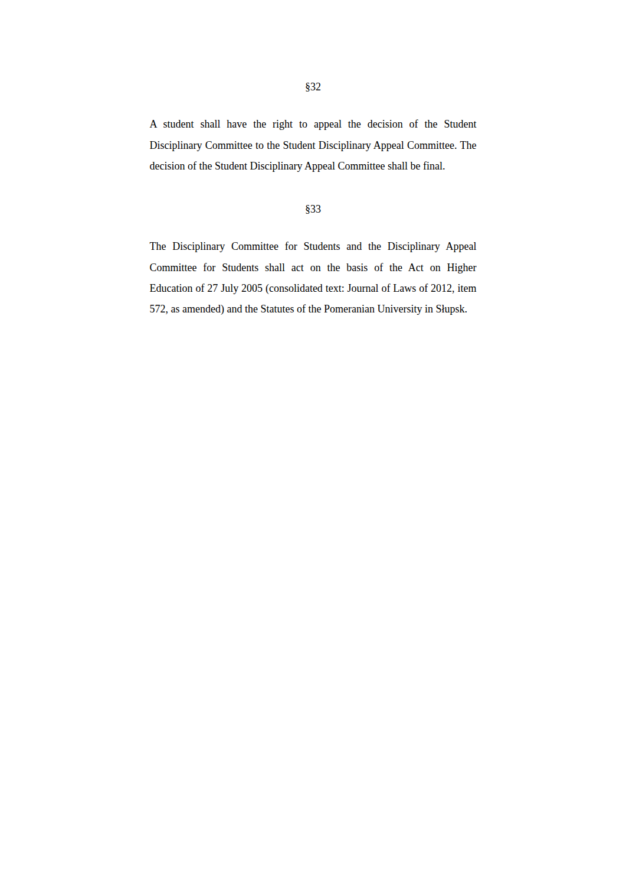§32
A student shall have the right to appeal the decision of the Student Disciplinary Committee to the Student Disciplinary Appeal Committee. The decision of the Student Disciplinary Appeal Committee shall be final.
§33
The Disciplinary Committee for Students and the Disciplinary Appeal Committee for Students shall act on the basis of the Act on Higher Education of 27 July 2005 (consolidated text: Journal of Laws of 2012, item 572, as amended) and the Statutes of the Pomeranian University in Słupsk.